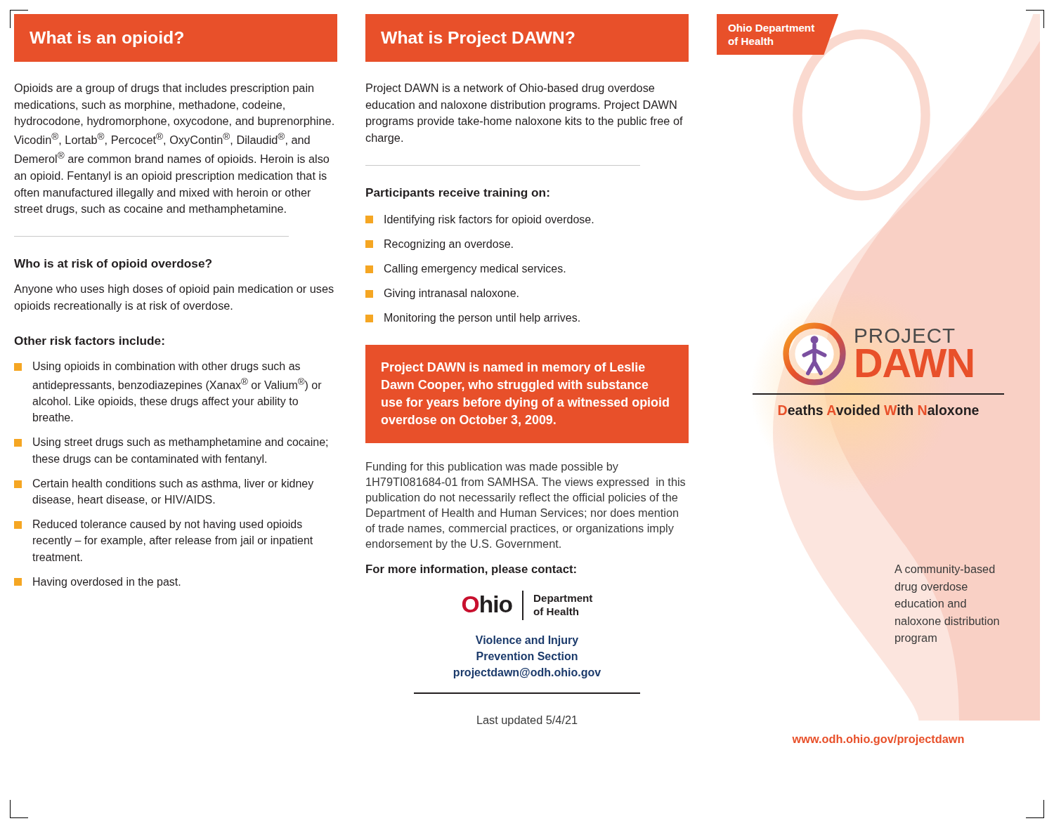What is an opioid?
Opioids are a group of drugs that includes prescription pain medications, such as morphine, methadone, codeine, hydrocodone, hydromorphone, oxycodone, and buprenorphine. Vicodin®, Lortab®, Percocet®, OxyContin®, Dilaudid®, and Demerol® are common brand names of opioids. Heroin is also an opioid. Fentanyl is an opioid prescription medication that is often manufactured illegally and mixed with heroin or other street drugs, such as cocaine and methamphetamine.
Who is at risk of opioid overdose?
Anyone who uses high doses of opioid pain medication or uses opioids recreationally is at risk of overdose.
Other risk factors include:
Using opioids in combination with other drugs such as antidepressants, benzodiazepines (Xanax® or Valium®) or alcohol. Like opioids, these drugs affect your ability to breathe.
Using street drugs such as methamphetamine and cocaine; these drugs can be contaminated with fentanyl.
Certain health conditions such as asthma, liver or kidney disease, heart disease, or HIV/AIDS.
Reduced tolerance caused by not having used opioids recently – for example, after release from jail or inpatient treatment.
Having overdosed in the past.
What is Project DAWN?
Project DAWN is a network of Ohio-based drug overdose education and naloxone distribution programs. Project DAWN programs provide take-home naloxone kits to the public free of charge.
Participants receive training on:
Identifying risk factors for opioid overdose.
Recognizing an overdose.
Calling emergency medical services.
Giving intranasal naloxone.
Monitoring the person until help arrives.
Project DAWN is named in memory of Leslie Dawn Cooper, who struggled with substance use for years before dying of a witnessed opioid overdose on October 3, 2009.
Funding for this publication was made possible by 1H79TI081684-01 from SAMHSA. The views expressed in this publication do not necessarily reflect the official policies of the Department of Health and Human Services; nor does mention of trade names, commercial practices, or organizations imply endorsement by the U.S. Government.
For more information, please contact:
Ohio Department
of Health
Violence and Injury
Prevention Section
projectdawn@odh.ohio.gov
Last updated 5/4/21
Ohio Department
of Health
PROJECT
DAWN
Deaths Avoided With Naloxone
A community-based
drug overdose
education and
naloxone distribution
program
www.odh.ohio.gov/projectdawn